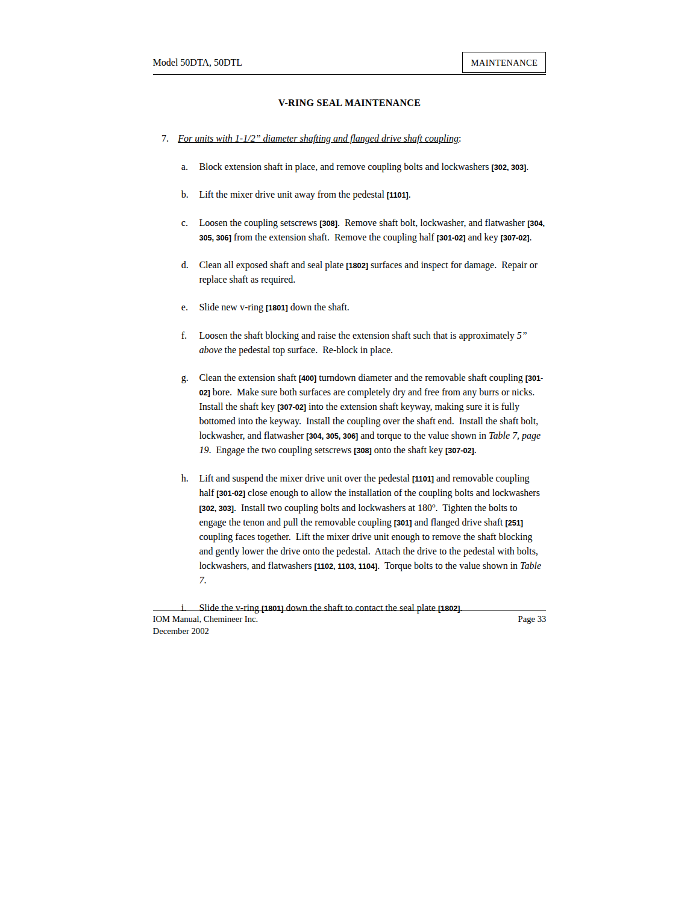Model 50DTA, 50DTL
MAINTENANCE
V-RING SEAL MAINTENANCE
7. For units with 1-1/2” diameter shafting and flanged drive shaft coupling:
a. Block extension shaft in place, and remove coupling bolts and lockwashers [302, 303].
b. Lift the mixer drive unit away from the pedestal [1101].
c. Loosen the coupling setscrews [308]. Remove shaft bolt, lockwasher, and flatwasher [304, 305, 306] from the extension shaft. Remove the coupling half [301-02] and key [307-02].
d. Clean all exposed shaft and seal plate [1802] surfaces and inspect for damage. Repair or replace shaft as required.
e. Slide new v-ring [1801] down the shaft.
f. Loosen the shaft blocking and raise the extension shaft such that is approximately 5” above the pedestal top surface. Re-block in place.
g. Clean the extension shaft [400] turndown diameter and the removable shaft coupling [301-02] bore. Make sure both surfaces are completely dry and free from any burrs or nicks. Install the shaft key [307-02] into the extension shaft keyway, making sure it is fully bottomed into the keyway. Install the coupling over the shaft end. Install the shaft bolt, lockwasher, and flatwasher [304, 305, 306] and torque to the value shown in Table 7, page 19. Engage the two coupling setscrews [308] onto the shaft key [307-02].
h. Lift and suspend the mixer drive unit over the pedestal [1101] and removable coupling half [301-02] close enough to allow the installation of the coupling bolts and lockwashers [302, 303]. Install two coupling bolts and lockwashers at 180o. Tighten the bolts to engage the tenon and pull the removable coupling [301] and flanged drive shaft [251] coupling faces together. Lift the mixer drive unit enough to remove the shaft blocking and gently lower the drive onto the pedestal. Attach the drive to the pedestal with bolts, lockwashers, and flatwashers [1102, 1103, 1104]. Torque bolts to the value shown in Table 7.
i. Slide the v-ring [1801] down the shaft to contact the seal plate [1802].
IOM Manual, Chemineer Inc.
December 2002
Page 33